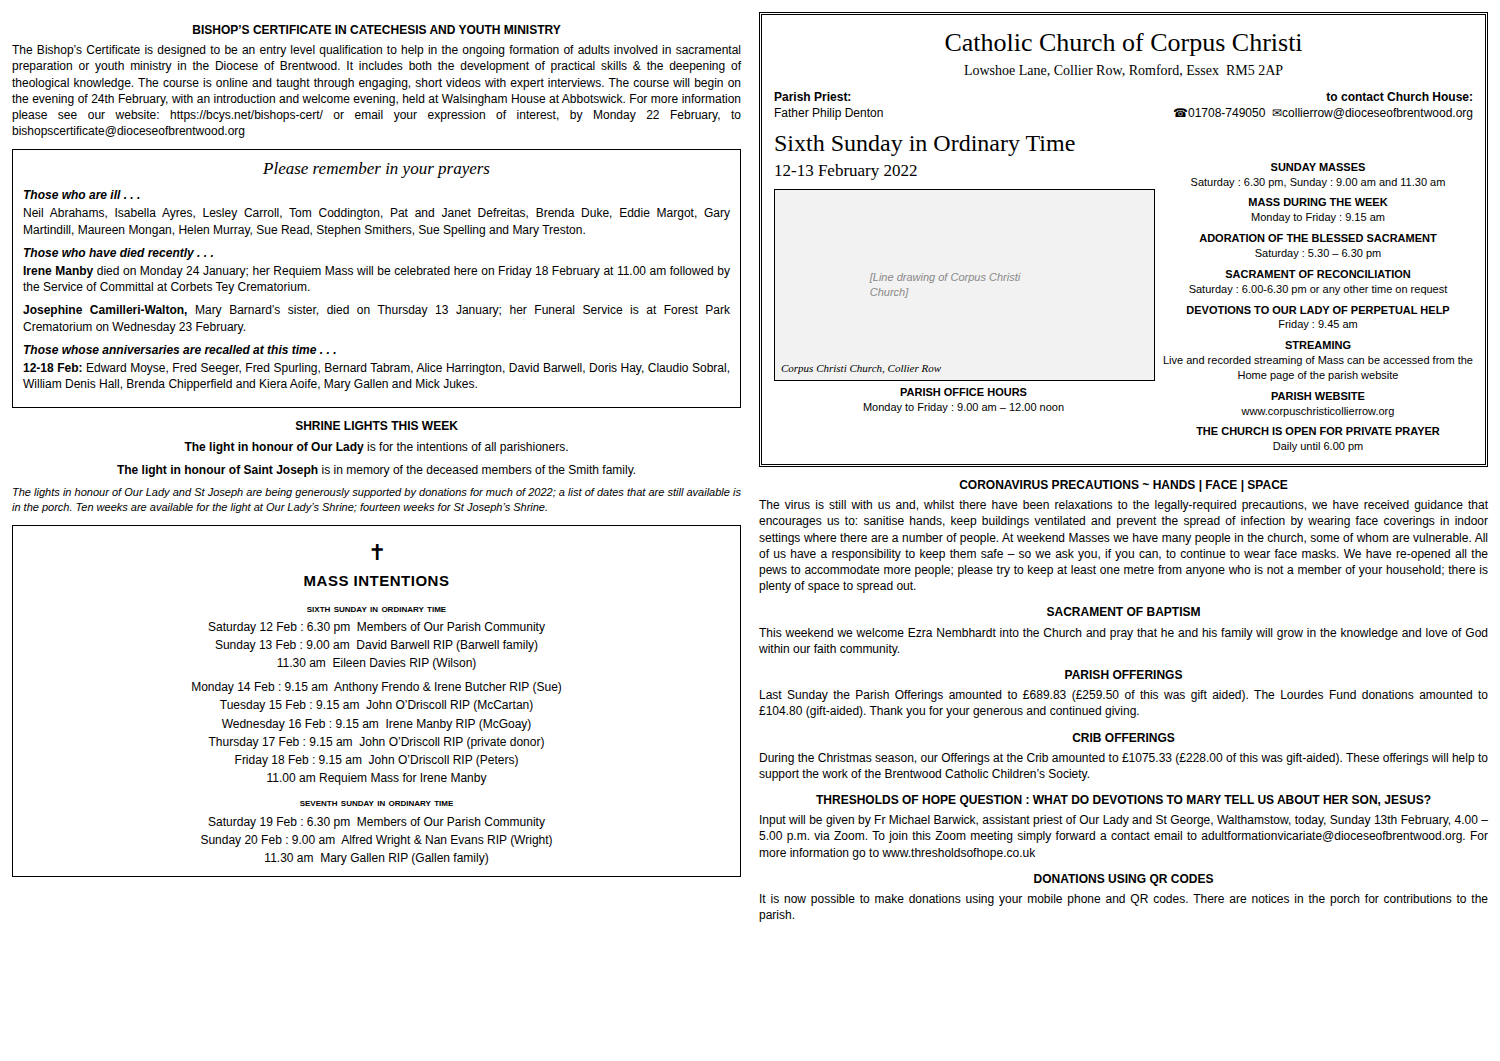Bishop’s Certificate in Catechesis and Youth Ministry
The Bishop’s Certificate is designed to be an entry level qualification to help in the ongoing formation of adults involved in sacramental preparation or youth ministry in the Diocese of Brentwood. It includes both the development of practical skills & the deepening of theological knowledge. The course is online and taught through engaging, short videos with expert interviews. The course will begin on the evening of 24th February, with an introduction and welcome evening, held at Walsingham House at Abbotswick. For more information please see our website: https://bcys.net/bishops-cert/ or email your expression of interest, by Monday 22 February, to bishopscertificate@dioceseofbrentwood.org
Please remember in your prayers
Those who are ill . . .
Neil Abrahams, Isabella Ayres, Lesley Carroll, Tom Coddington, Pat and Janet Defreitas, Brenda Duke, Eddie Margot, Gary Martindill, Maureen Mongan, Helen Murray, Sue Read, Stephen Smithers, Sue Spelling and Mary Treston.
Those who have died recently . . .
Irene Manby died on Monday 24 January; her Requiem Mass will be celebrated here on Friday 18 February at 11.00 am followed by the Service of Committal at Corbets Tey Crematorium.
Josephine Camilleri-Walton, Mary Barnard’s sister, died on Thursday 13 January; her Funeral Service is at Forest Park Crematorium on Wednesday 23 February.
Those whose anniversaries are recalled at this time . . .
12-18 Feb: Edward Moyse, Fred Seeger, Fred Spurling, Bernard Tabram, Alice Harrington, David Barwell, Doris Hay, Claudio Sobral, William Denis Hall, Brenda Chipperfield and Kiera Aoife, Mary Gallen and Mick Jukes.
Shrine Lights this week
The light in honour of Our Lady is for the intentions of all parishioners.
The light in honour of Saint Joseph is in memory of the deceased members of the Smith family.
The lights in honour of Our Lady and St Joseph are being generously supported by donations for much of 2022; a list of dates that are still available is in the porch. Ten weeks are available for the light at Our Lady’s Shrine; fourteen weeks for St Joseph’s Shrine.
✝
Mass Intentions
Sixth Sunday in Ordinary Time
Saturday 12 Feb : 6.30 pm Members of Our Parish Community
Sunday 13 Feb : 9.00 am David Barwell RIP (Barwell family)
11.30 am Eileen Davies RIP (Wilson)
Monday 14 Feb : 9.15 am Anthony Frendo & Irene Butcher RIP (Sue)
Tuesday 15 Feb : 9.15 am John O’Driscoll RIP (McCartan)
Wednesday 16 Feb : 9.15 am Irene Manby RIP (McGoay)
Thursday 17 Feb : 9.15 am John O’Driscoll RIP (private donor)
Friday 18 Feb : 9.15 am John O’Driscoll RIP (Peters)
11.00 am Requiem Mass for Irene Manby
Seventh Sunday in Ordinary Time
Saturday 19 Feb : 6.30 pm Members of Our Parish Community
Sunday 20 Feb : 9.00 am Alfred Wright & Nan Evans RIP (Wright)
11.30 am Mary Gallen RIP (Gallen family)
Catholic Church of Corpus Christi
Lowshoe Lane, Collier Row, Romford, Essex RM5 2AP
Parish Priest:
Father Philip Denton
to contact Church House:
☎01708-749050 ✉collierrow@dioceseofbrentwood.org
Sixth Sunday in Ordinary Time
12-13 February 2022
[Line drawing of Corpus Christi Church] Corpus Christi Church, Collier Row
Parish Office Hours
Monday to Friday : 9.00 am – 12.00 noon
Sunday Masses
Saturday : 6.30 pm, Sunday : 9.00 am and 11.30 am
Mass during the week
Monday to Friday : 9.15 am
Adoration of the Blessed Sacrament
Saturday : 5.30 – 6.30 pm
Sacrament of Reconciliation
Saturday : 6.00-6.30 pm or any other time on request
Devotions to Our Lady of Perpetual Help
Friday : 9.45 am
Streaming
Live and recorded streaming of Mass can be accessed from the Home page of the parish website
Parish Website
www.corpuschristicollierrow.org
The church is open for private prayer
Daily until 6.00 pm
Coronavirus precautions ~ hands | face | space
The virus is still with us and, whilst there have been relaxations to the legally-required precautions, we have received guidance that encourages us to: sanitise hands, keep buildings ventilated and prevent the spread of infection by wearing face coverings in indoor settings where there are a number of people. At weekend Masses we have many people in the church, some of whom are vulnerable. All of us have a responsibility to keep them safe – so we ask you, if you can, to continue to wear face masks. We have re-opened all the pews to accommodate more people; please try to keep at least one metre from anyone who is not a member of your household; there is plenty of space to spread out.
Sacrament of Baptism
This weekend we welcome Ezra Nembhardt into the Church and pray that he and his family will grow in the knowledge and love of God within our faith community.
Parish Offerings
Last Sunday the Parish Offerings amounted to £689.83 (£259.50 of this was gift aided). The Lourdes Fund donations amounted to £104.80 (gift-aided). Thank you for your generous and continued giving.
Crib Offerings
During the Christmas season, our Offerings at the Crib amounted to £1075.33 (£228.00 of this was gift-aided). These offerings will help to support the work of the Brentwood Catholic Children’s Society.
Thresholds of Hope Question : What do devotions to Mary tell us about her Son, Jesus?
Input will be given by Fr Michael Barwick, assistant priest of Our Lady and St George, Walthamstow, today, Sunday 13th February, 4.00 – 5.00 p.m. via Zoom. To join this Zoom meeting simply forward a contact email to adultformationvicariate@dioceseofbrentwood.org. For more information go to www.thresholdsofhope.co.uk
Donations using QR codes
It is now possible to make donations using your mobile phone and QR codes. There are notices in the porch for contributions to the parish.